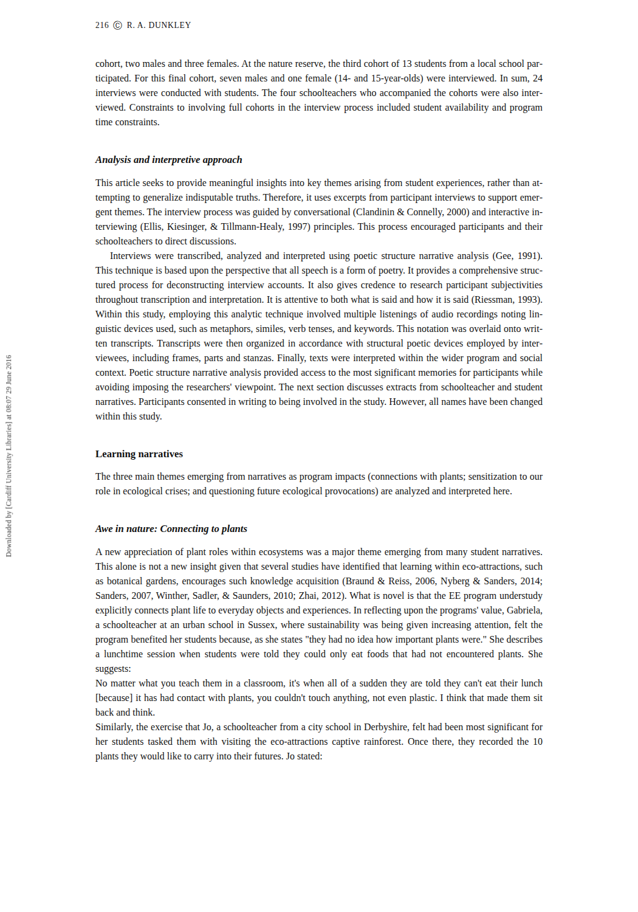Downloaded by [Cardiff University Libraries] at 08:07 29 June 2016
216 Ⓒ R. A. DUNKLEY
cohort, two males and three females. At the nature reserve, the third cohort of 13 students from a local school participated. For this final cohort, seven males and one female (14- and 15-year-olds) were interviewed. In sum, 24 interviews were conducted with students. The four schoolteachers who accompanied the cohorts were also interviewed. Constraints to involving full cohorts in the interview process included student availability and program time constraints.
Analysis and interpretive approach
This article seeks to provide meaningful insights into key themes arising from student experiences, rather than attempting to generalize indisputable truths. Therefore, it uses excerpts from participant interviews to support emergent themes. The interview process was guided by conversational (Clandinin & Connelly, 2000) and interactive interviewing (Ellis, Kiesinger, & Tillmann-Healy, 1997) principles. This process encouraged participants and their schoolteachers to direct discussions.
Interviews were transcribed, analyzed and interpreted using poetic structure narrative analysis (Gee, 1991). This technique is based upon the perspective that all speech is a form of poetry. It provides a comprehensive structured process for deconstructing interview accounts. It also gives credence to research participant subjectivities throughout transcription and interpretation. It is attentive to both what is said and how it is said (Riessman, 1993). Within this study, employing this analytic technique involved multiple listenings of audio recordings noting linguistic devices used, such as metaphors, similes, verb tenses, and keywords. This notation was overlaid onto written transcripts. Transcripts were then organized in accordance with structural poetic devices employed by interviewees, including frames, parts and stanzas. Finally, texts were interpreted within the wider program and social context. Poetic structure narrative analysis provided access to the most significant memories for participants while avoiding imposing the researchers' viewpoint. The next section discusses extracts from schoolteacher and student narratives. Participants consented in writing to being involved in the study. However, all names have been changed within this study.
Learning narratives
The three main themes emerging from narratives as program impacts (connections with plants; sensitization to our role in ecological crises; and questioning future ecological provocations) are analyzed and interpreted here.
Awe in nature: Connecting to plants
A new appreciation of plant roles within ecosystems was a major theme emerging from many student narratives. This alone is not a new insight given that several studies have identified that learning within eco-attractions, such as botanical gardens, encourages such knowledge acquisition (Braund & Reiss, 2006, Nyberg & Sanders, 2014; Sanders, 2007, Winther, Sadler, & Saunders, 2010; Zhai, 2012). What is novel is that the EE program understudy explicitly connects plant life to everyday objects and experiences. In reflecting upon the programs' value, Gabriela, a schoolteacher at an urban school in Sussex, where sustainability was being given increasing attention, felt the program benefited her students because, as she states "they had no idea how important plants were." She describes a lunchtime session when students were told they could only eat foods that had not encountered plants. She suggests:
No matter what you teach them in a classroom, it's when all of a sudden they are told they can't eat their lunch [because] it has had contact with plants, you couldn't touch anything, not even plastic. I think that made them sit back and think.
Similarly, the exercise that Jo, a schoolteacher from a city school in Derbyshire, felt had been most significant for her students tasked them with visiting the eco-attractions captive rainforest. Once there, they recorded the 10 plants they would like to carry into their futures. Jo stated: